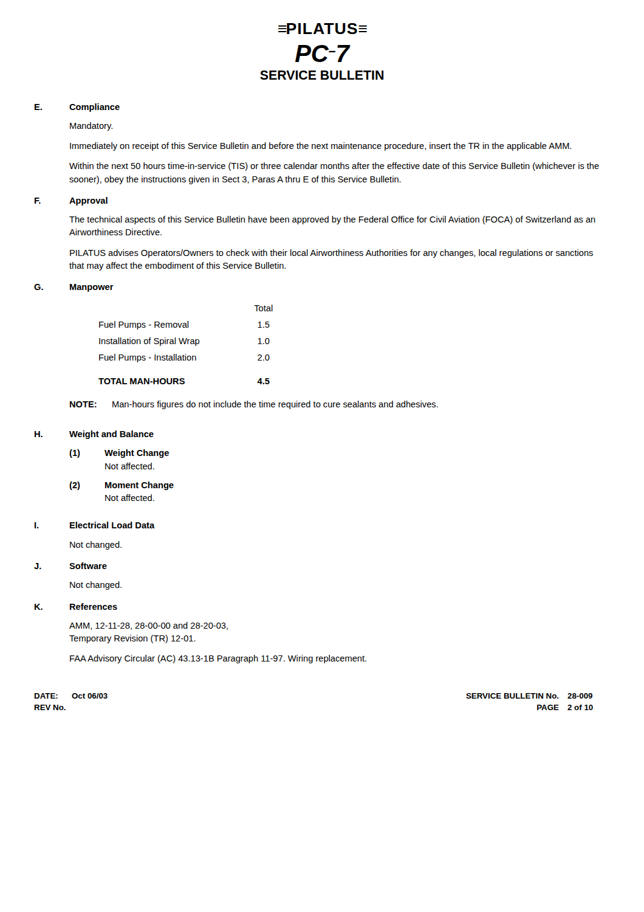≡PILATUS≡
PC–7
SERVICE BULLETIN
E.
Compliance
Mandatory.
Immediately on receipt of this Service Bulletin and before the next maintenance procedure, insert the TR in the applicable AMM.
Within the next 50 hours time-in-service (TIS) or three calendar months after the effective date of this Service Bulletin (whichever is the sooner), obey the instructions given in Sect 3, Paras A thru E of this Service Bulletin.
F.
Approval
The technical aspects of this Service Bulletin have been approved by the Federal Office for Civil Aviation (FOCA) of Switzerland as an Airworthiness Directive.
PILATUS advises Operators/Owners to check with their local Airworthiness Authorities for any changes, local regulations or sanctions that may affect the embodiment of this Service Bulletin.
G.
Manpower
| | Total |
| Fuel Pumps - Removal | 1.5 |
| Installation of Spiral Wrap | 1.0 |
| Fuel Pumps - Installation | 2.0 |
| TOTAL MAN-HOURS | 4.5 |
NOTE:
Man-hours figures do not include the time required to cure sealants and adhesives.
H.
Weight and Balance
(1)
Weight Change
Not affected.
(2)
Moment Change
Not affected.
I.
Electrical Load Data
Not changed.
J.
Software
Not changed.
K.
References
AMM, 12-11-28, 28-00-00 and 28-20-03,
Temporary Revision (TR) 12-01.
FAA Advisory Circular (AC) 43.13-1B Paragraph 11-97. Wiring replacement.
DATE: Oct 06/03
SERVICE BULLETIN No.28-009
REV No.
PAGE2 of 10